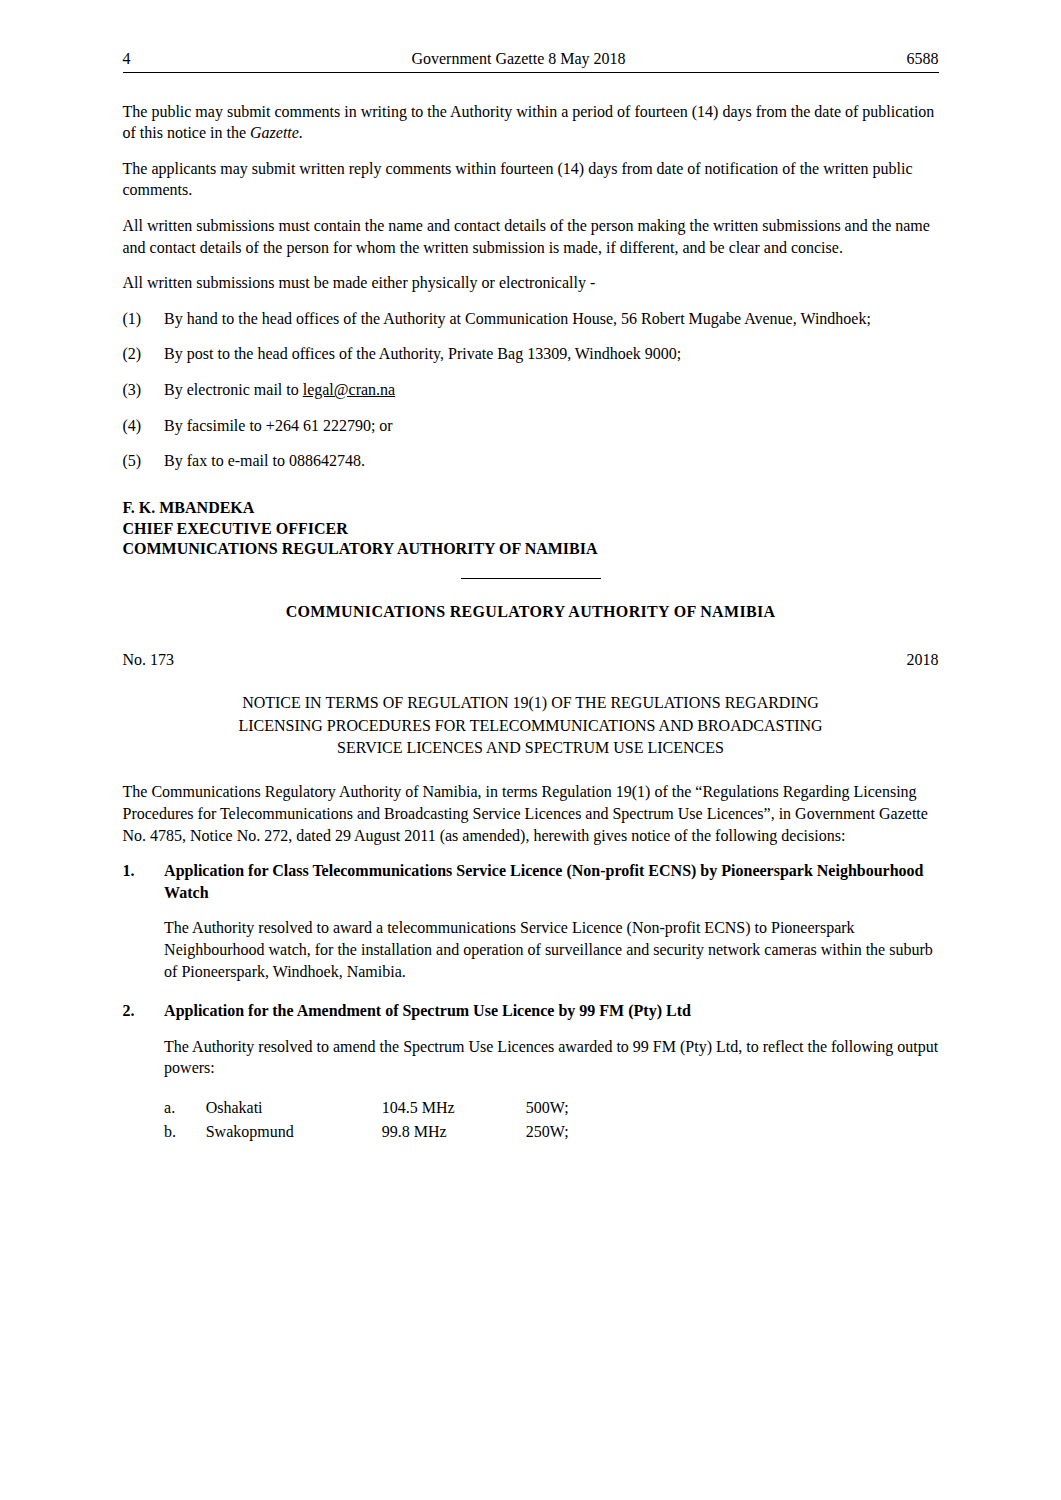4 Government Gazette 8 May 2018 6588
The public may submit comments in writing to the Authority within a period of fourteen (14) days from the date of publication of this notice in the Gazette.
The applicants may submit written reply comments within fourteen (14) days from date of notification of the written public comments.
All written submissions must contain the name and contact details of the person making the written submissions and the name and contact details of the person for whom the written submission is made, if different, and be clear and concise.
All written submissions must be made either physically or electronically -
By hand to the head offices of the Authority at Communication House, 56 Robert Mugabe Avenue, Windhoek;
By post to the head offices of the Authority, Private Bag 13309, Windhoek 9000;
By electronic mail to legal@cran.na
By facsimile to +264 61 222790; or
By fax to e-mail to 088642748.
F. K. Mbandeka
Chief Executive Officer
Communications Regulatory Authority of Namibia
COMMUNICATIONS REGULATORY AUTHORITY OF NAMIBIA
No. 173 2018
Notice in terms of Regulation 19(1) of the Regulations Regarding
Licensing Procedures for Telecommunications and Broadcasting
Service Licences and Spectrum Use Licences
The Communications Regulatory Authority of Namibia, in terms Regulation 19(1) of the “Regulations Regarding Licensing Procedures for Telecommunications and Broadcasting Service Licences and Spectrum Use Licences”, in Government Gazette No. 4785, Notice No. 272, dated 29 August 2011 (as amended), herewith gives notice of the following decisions:
1.
Application for Class Telecommunications Service Licence (Non-profit ECNS) by Pioneerspark Neighbourhood Watch
The Authority resolved to award a telecommunications Service Licence (Non-profit ECNS) to Pioneerspark Neighbourhood watch, for the installation and operation of surveillance and security network cameras within the suburb of Pioneerspark, Windhoek, Namibia.
2.
Application for the Amendment of Spectrum Use Licence by 99 FM (Pty) Ltd
The Authority resolved to amend the Spectrum Use Licences awarded to 99 FM (Pty) Ltd, to reflect the following output powers:
| a. | Oshakati | 104.5 MHz | 500W; |
| b. | Swakopmund | 99.8 MHz | 250W; |